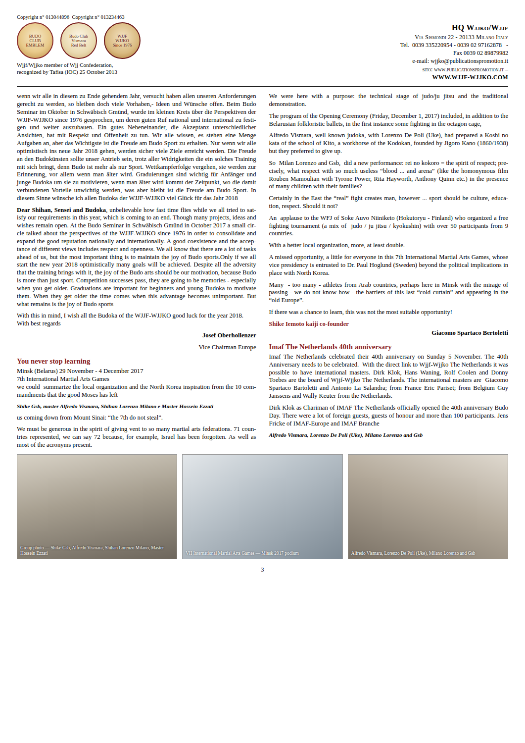Copyright n° 013044896 Copyright n° 013234463
BUDO
CLUB
EMBLEM
Budo Club
Vismara
Red Belt
WJJF
WJJKO
Since 1976
Wjjf/Wjjko member of Wjj Confederation,
recognized by Tafisa (IOC) 25 October 2013
HQ Wjjko/Wjjf
Via Sismondi 22 - 20133 Milano Italy
Tel. 0039 335220954 - 0039 02 97162878 -
Fax 0039 02 89879982
e-mail: wjjko@publicationspromotion.it
sito: www.publicationspromotion.it –
WWW.WJJF-WJJKO.COM
wenn wir alle in diesem zu Ende gehendem Jahr, versucht haben allen unseren Anforderungen gerecht zu werden, so bleiben doch viele Vorhaben,- Ideen und Wünsche offen. Beim Budo Seminar im Oktober in Schwäbisch Gmünd, wurde im kleinen Kreis über die Perspektiven der WJJF-WJJKO since 1976 gesprochen, um deren guten Ruf national und international zu festigen und weiter auszubauen. Ein gutes Nebeneinander, die Akzeptanz unterschiedlicher Ansichten, hat mit Respekt und Offenheit zu tun. Wir alle wissen, es stehen eine Menge Aufgaben an, aber das Wichtigste ist die Freude am Budo Sport zu erhalten. Nur wenn wir alle optimistisch ins neue Jahr 2018 gehen, werden sicher viele Ziele erreicht werden. Die Freude an den Budokünsten sollte unser Antrieb sein, trotz aller Widrigkeiten die ein solches Training mit sich bringt, denn Budo ist mehr als nur Sport. Wettkampferfolge vergehen, sie werden zur Erinnerung, vor allem wenn man älter wird. Graduierungen sind wichtig für Anfänger und junge Budoka um sie zu motivieren, wenn man älter wird kommt der Zeitpunkt, wo die damit verbundenen Vorteile unwichtig werden, was aber bleibt ist die Freude am Budo Sport. In diesem Sinne wünsche ich allen Budoka der WJJF-WJJKO viel Glück für das Jahr 2018
Dear Shihan, Sensei and Budoka, unbelievable how fast time flies while we all tried to satisfy our requirements in this year, which is coming to an end. Though many projects, ideas and wishes remain open. At the Budo Seminar in Schwäbisch Gmünd in October 2017 a small circle talked about the perspectives of the WJJF-WJJKO since 1976 in order to consolidate and expand the good reputation nationally and internationally. A good coexistence and the acceptance of different views includes respect and openness. We all know that there are a lot of tasks ahead of us, but the most important thing is to maintain the joy of Budo sports.Only if we all start the new year 2018 optimistically many goals will be achieved. Despite all the adversity that the training brings with it, the joy of the Budo arts should be our motivation, because Budo is more than just sport. Competition successes pass, they are going to be memories - especially when you get older. Graduations are important for beginners and young Budoka to motivate them. When they get older the time comes when this advantage becomes unimportant. But what remains is the joy of Budo sports
With this in mind, I wish all the Budoka of the WJJF-WJJKO good luck for the year 2018.
With best regards
Josef Oberhollenzer
Vice Chairman Europe
You never stop learning
Minsk (Belarus) 29 November - 4 December 2017
7th International Martial Arts Games
we could summarize the local organization and the North Korea inspiration from the 10 commandments that the good Moses has left
Shike Gsb, master Alfredo Vismara, Shihan Lorenzo Milano e Master Hossein Ezzati
us coming down from Mount Sinai: “the 7th do not steal”.
We must be generous in the spirit of giving vent to so many martial arts federations. 71 countries represented, we can say 72 because, for example, Israel has been forgotten. As well as most of the acronyms present.
We were here with a purpose: the technical stage of judo/ju jitsu and the traditional demonstration.
The program of the Opening Ceremony (Friday, December 1, 2017) included, in addition to the Belarusian folkloristic ballets, in the first instance some fighting in the octagon cage,
Alfredo Vismara, well known judoka, with Lorenzo De Poli (Uke), had prepared a Koshi no kata of the school of Kito, a workhorse of the Kodokan, founded by Jigoro Kano (1860/1938) but they preferred to give up.
So Milan Lorenzo and Gsb, did a new performance: rei no kokoro = the spirit of respect; precisely, what respect with so much useless “blood ... and arena” (like the homonymous film Rouben Mamoulian with Tyrone Power, Rita Hayworth, Anthony Quinn etc.) in the presence of many children with their families?
Certainly in the East the “real” fight creates man, however ... sport should be culture, education, respect. Should it not?
An applause to the WFJ of Soke Auvo Niiniketo (Hokutoryu - Finland) who organized a free fighting tournament (a mix of judo / ju jitsu / kyokushin) with over 50 participants from 9 countries.
With a better local organization, more, at least double.
A missed opportunity, a little for everyone in this 7th International Martial Arts Games, whose vice presidency is entrusted to Dr. Paul Hoglund (Sweden) beyond the political implications in place with North Korea.
Many - too many - athletes from Arab countries, perhaps here in Minsk with the mirage of passing - we do not know how - the barriers of this last “cold curtain” and appearing in the “old Europe”.
If there was a chance to learn, this was not the most suitable opportunity!
Shike Iemoto kaiji co-founder
Giacomo Spartaco Bertoletti
Imaf The Netherlands 40th anniversary
Imaf The Netherlands celebrated their 40th anniversary on Sunday 5 November. The 40th Anniversary needs to be celebrated. With the direct link to Wjjf-Wjjko The Netherlands it was possible to have international masters. Dirk Klok, Hans Waning, Rolf Coolen and Donny Toebes are the board of Wjjf-Wjjko The Netherlands. The international masters are Giacomo Spartaco Bartoletti and Antonio La Salandra; from France Eric Pariset; from Belgium Guy Janssens and Wally Keuter from the Netherlands.
Dirk Klok as Chariman of IMAF The Netherlands officially opened the 40th anniversary Budo Day. There were a lot of foreign guests, guests of honour and more than 100 participants. Jens Fricke of IMAF-Europe and IMAF Branche
Alfredo Vismara, Lorenzo De Poli (Uke), Milano Lorenzo and Gsb
Group photo — Shike Gsb, Alfredo Vismara, Shihan Lorenzo Milano, Master Hossein Ezzati
VII International Martial Arts Games — Minsk 2017 podium
Alfredo Vismara, Lorenzo De Poli (Uke), Milano Lorenzo and Gsb
3